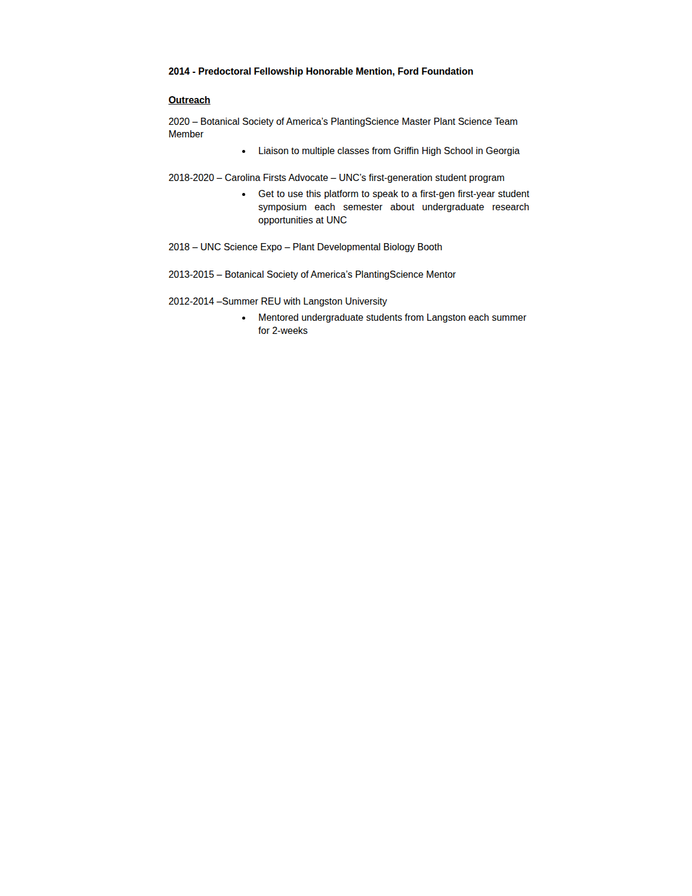2014 - Predoctoral Fellowship Honorable Mention, Ford Foundation
Outreach
2020 – Botanical Society of America’s PlantingScience Master Plant Science Team Member
Liaison to multiple classes from Griffin High School in Georgia
2018-2020 – Carolina Firsts Advocate – UNC’s first-generation student program
Get to use this platform to speak to a first-gen first-year student symposium each semester about undergraduate research opportunities at UNC
2018 – UNC Science Expo – Plant Developmental Biology Booth
2013-2015 – Botanical Society of America’s PlantingScience Mentor
2012-2014 –Summer REU with Langston University
Mentored undergraduate students from Langston each summer for 2-weeks